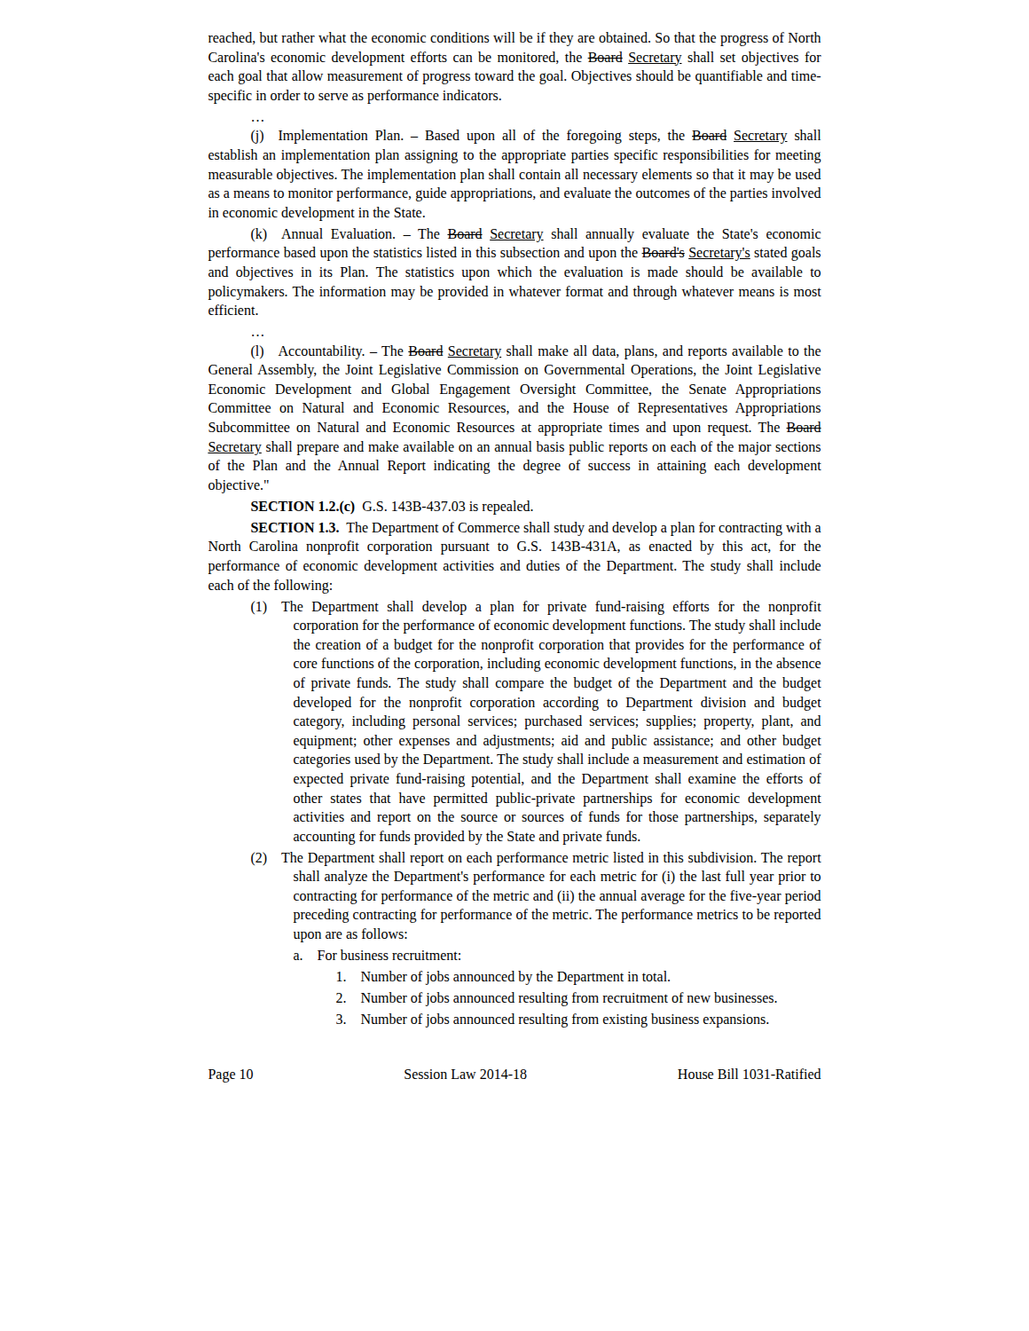reached, but rather what the economic conditions will be if they are obtained. So that the progress of North Carolina's economic development efforts can be monitored, the Board Secretary shall set objectives for each goal that allow measurement of progress toward the goal. Objectives should be quantifiable and time-specific in order to serve as performance indicators.
…
(j) Implementation Plan. – Based upon all of the foregoing steps, the Board Secretary shall establish an implementation plan assigning to the appropriate parties specific responsibilities for meeting measurable objectives. The implementation plan shall contain all necessary elements so that it may be used as a means to monitor performance, guide appropriations, and evaluate the outcomes of the parties involved in economic development in the State.
(k) Annual Evaluation. – The Board Secretary shall annually evaluate the State's economic performance based upon the statistics listed in this subsection and upon the Board's Secretary's stated goals and objectives in its Plan. The statistics upon which the evaluation is made should be available to policymakers. The information may be provided in whatever format and through whatever means is most efficient.
…
(l) Accountability. – The Board Secretary shall make all data, plans, and reports available to the General Assembly, the Joint Legislative Commission on Governmental Operations, the Joint Legislative Economic Development and Global Engagement Oversight Committee, the Senate Appropriations Committee on Natural and Economic Resources, and the House of Representatives Appropriations Subcommittee on Natural and Economic Resources at appropriate times and upon request. The Board Secretary shall prepare and make available on an annual basis public reports on each of the major sections of the Plan and the Annual Report indicating the degree of success in attaining each development objective."
SECTION 1.2.(c) G.S. 143B-437.03 is repealed.
SECTION 1.3. The Department of Commerce shall study and develop a plan for contracting with a North Carolina nonprofit corporation pursuant to G.S. 143B-431A, as enacted by this act, for the performance of economic development activities and duties of the Department. The study shall include each of the following:
(1) The Department shall develop a plan for private fund-raising efforts for the nonprofit corporation for the performance of economic development functions. The study shall include the creation of a budget for the nonprofit corporation that provides for the performance of core functions of the corporation, including economic development functions, in the absence of private funds. The study shall compare the budget of the Department and the budget developed for the nonprofit corporation according to Department division and budget category, including personal services; purchased services; supplies; property, plant, and equipment; other expenses and adjustments; aid and public assistance; and other budget categories used by the Department. The study shall include a measurement and estimation of expected private fund-raising potential, and the Department shall examine the efforts of other states that have permitted public-private partnerships for economic development activities and report on the source or sources of funds for those partnerships, separately accounting for funds provided by the State and private funds.
(2) The Department shall report on each performance metric listed in this subdivision. The report shall analyze the Department's performance for each metric for (i) the last full year prior to contracting for performance of the metric and (ii) the annual average for the five-year period preceding contracting for performance of the metric. The performance metrics to be reported upon are as follows:
a. For business recruitment:
1. Number of jobs announced by the Department in total.
2. Number of jobs announced resulting from recruitment of new businesses.
3. Number of jobs announced resulting from existing business expansions.
Page 10 Session Law 2014-18 House Bill 1031-Ratified